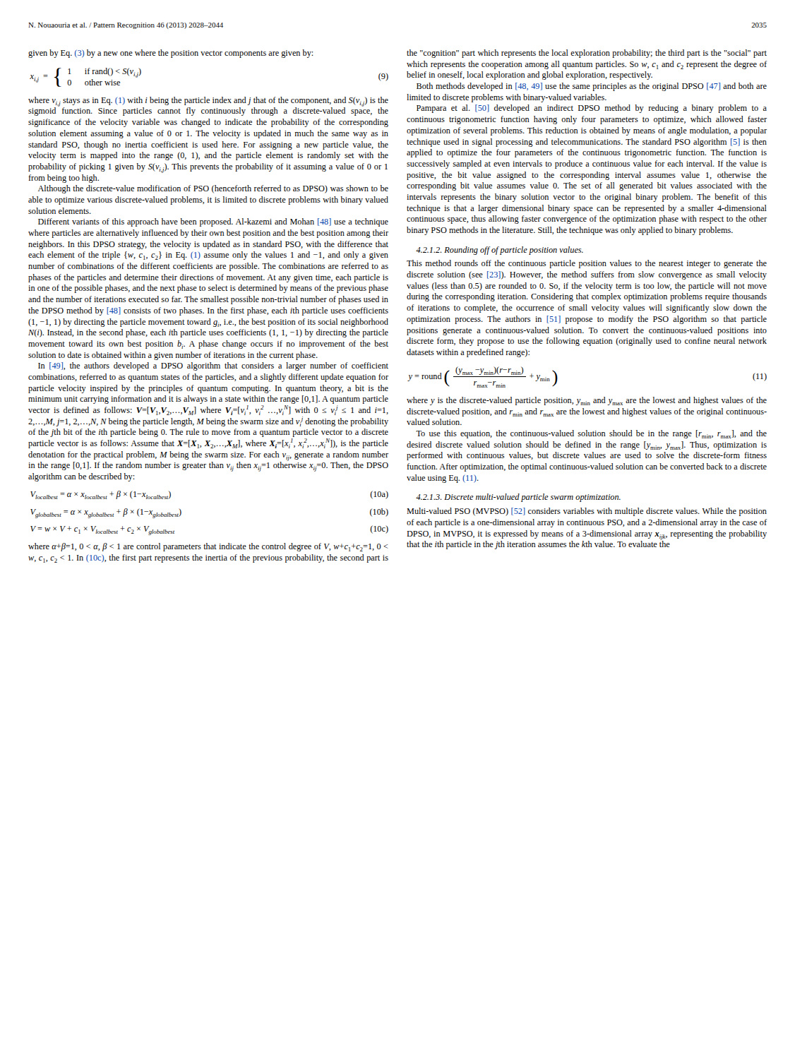N. Nouaouria et al. / Pattern Recognition 46 (2013) 2028–2044
2035
given by Eq. (3) by a new one where the position vector components are given by:
xi,j = { 1 if rand() < S(vi,j) 0 other wise
(9)
where vi,j stays as in Eq. (1) with i being the particle index and j that of the component, and S(vi,j) is the sigmoid function. Since particles cannot fly continuously through a discrete-valued space, the significance of the velocity variable was changed to indicate the probability of the corresponding solution element assuming a value of 0 or 1. The velocity is updated in much the same way as in standard PSO, though no inertia coefficient is used here. For assigning a new particle value, the velocity term is mapped into the range (0, 1), and the particle element is randomly set with the probability of picking 1 given by S(vi,j). This prevents the probability of it assuming a value of 0 or 1 from being too high.
Although the discrete-value modification of PSO (henceforth referred to as DPSO) was shown to be able to optimize various discrete-valued problems, it is limited to discrete problems with binary valued solution elements.
Different variants of this approach have been proposed. Al-kazemi and Mohan [48] use a technique where particles are alternatively influenced by their own best position and the best position among their neighbors. In this DPSO strategy, the velocity is updated as in standard PSO, with the difference that each element of the triple {w, c1, c2} in Eq. (1) assume only the values 1 and −1, and only a given number of combinations of the different coefficients are possible. The combinations are referred to as phases of the particles and determine their directions of movement. At any given time, each particle is in one of the possible phases, and the next phase to select is determined by means of the previous phase and the number of iterations executed so far. The smallest possible non-trivial number of phases used in the DPSO method by [48] consists of two phases. In the first phase, each ith particle uses coefficients (1, −1, 1) by directing the particle movement toward gi, i.e., the best position of its social neighborhood N(i). Instead, in the second phase, each ith particle uses coefficients (1, 1, −1) by directing the particle movement toward its own best position bi. A phase change occurs if no improvement of the best solution to date is obtained within a given number of iterations in the current phase.
In [49], the authors developed a DPSO algorithm that considers a larger number of coefficient combinations, referred to as quantum states of the particles, and a slightly different update equation for particle velocity inspired by the principles of quantum computing. In quantum theory, a bit is the minimum unit carrying information and it is always in a state within the range [0,1]. A quantum particle vector is defined as follows: V=[V1,V2,…,VM] where Vi=[vi1, vi2 …,viN] with 0 ≤ vij ≤ 1 and i=1, 2,…,M, j=1, 2,…,N, N being the particle length, M being the swarm size and vij denoting the probability of the jth bit of the ith particle being 0. The rule to move from a quantum particle vector to a discrete particle vector is as follows: Assume that X=[X1, X2,…,XM], where Xi=[xi1, xi2,…,xiN]), is the particle denotation for the practical problem, M being the swarm size. For each vij, generate a random number in the range [0,1]. If the random number is greater than vij then xij=1 otherwise xij=0. Then, the DPSO algorithm can be described by:
Vlocalbest = α × xlocalbest + β × (1−xlocalbest)
(10a)
Vglobalbest = α × xglobalbest + β × (1−xglobalbest)
(10b)
V = w × V + c1 × Vlocalbest + c2 × Vglobalbest
(10c)
where α+β=1, 0 < α, β < 1 are control parameters that indicate the control degree of V, w+c1+c2=1, 0 < w, c1, c2 < 1. In (10c), the first part represents the inertia of the previous probability, the second part is the "cognition" part which represents the local exploration probability; the third part is the "social" part which represents the cooperation among all quantum particles. So w, c1 and c2 represent the degree of belief in oneself, local exploration and global exploration, respectively.
Both methods developed in [48, 49] use the same principles as the original DPSO [47] and both are limited to discrete problems with binary-valued variables.
Pampara et al. [50] developed an indirect DPSO method by reducing a binary problem to a continuous trigonometric function having only four parameters to optimize, which allowed faster optimization of several problems. This reduction is obtained by means of angle modulation, a popular technique used in signal processing and telecommunications. The standard PSO algorithm [5] is then applied to optimize the four parameters of the continuous trigonometric function. The function is successively sampled at even intervals to produce a continuous value for each interval. If the value is positive, the bit value assigned to the corresponding interval assumes value 1, otherwise the corresponding bit value assumes value 0. The set of all generated bit values associated with the intervals represents the binary solution vector to the original binary problem. The benefit of this technique is that a larger dimensional binary space can be represented by a smaller 4-dimensional continuous space, thus allowing faster convergence of the optimization phase with respect to the other binary PSO methods in the literature. Still, the technique was only applied to binary problems.
4.2.1.2. Rounding off of particle position values.
This method rounds off the continuous particle position values to the nearest integer to generate the discrete solution (see [23]). However, the method suffers from slow convergence as small velocity values (less than 0.5) are rounded to 0. So, if the velocity term is too low, the particle will not move during the corresponding iteration. Considering that complex optimization problems require thousands of iterations to complete, the occurrence of small velocity values will significantly slow down the optimization process. The authors in [51] propose to modify the PSO algorithm so that particle positions generate a continuous-valued solution. To convert the continuous-valued positions into discrete form, they propose to use the following equation (originally used to confine neural network datasets within a predefined range):
y = round ( (ymax −ymin)(r−rmin) rmax−rmin + ymin )
(11)
where y is the discrete-valued particle position, ymin and ymax are the lowest and highest values of the discrete-valued position, and rmin and rmax are the lowest and highest values of the original continuous-valued solution.
To use this equation, the continuous-valued solution should be in the range [rmin, rmax], and the desired discrete valued solution should be defined in the range [ymin, ymax]. Thus, optimization is performed with continuous values, but discrete values are used to solve the discrete-form fitness function. After optimization, the optimal continuous-valued solution can be converted back to a discrete value using Eq. (11).
4.2.1.3. Discrete multi-valued particle swarm optimization.
Multi-valued PSO (MVPSO) [52] considers variables with multiple discrete values. While the position of each particle is a one-dimensional array in continuous PSO, and a 2-dimensional array in the case of DPSO, in MVPSO, it is expressed by means of a 3-dimensional array xijk, representing the probability that the ith particle in the jth iteration assumes the kth value. To evaluate the